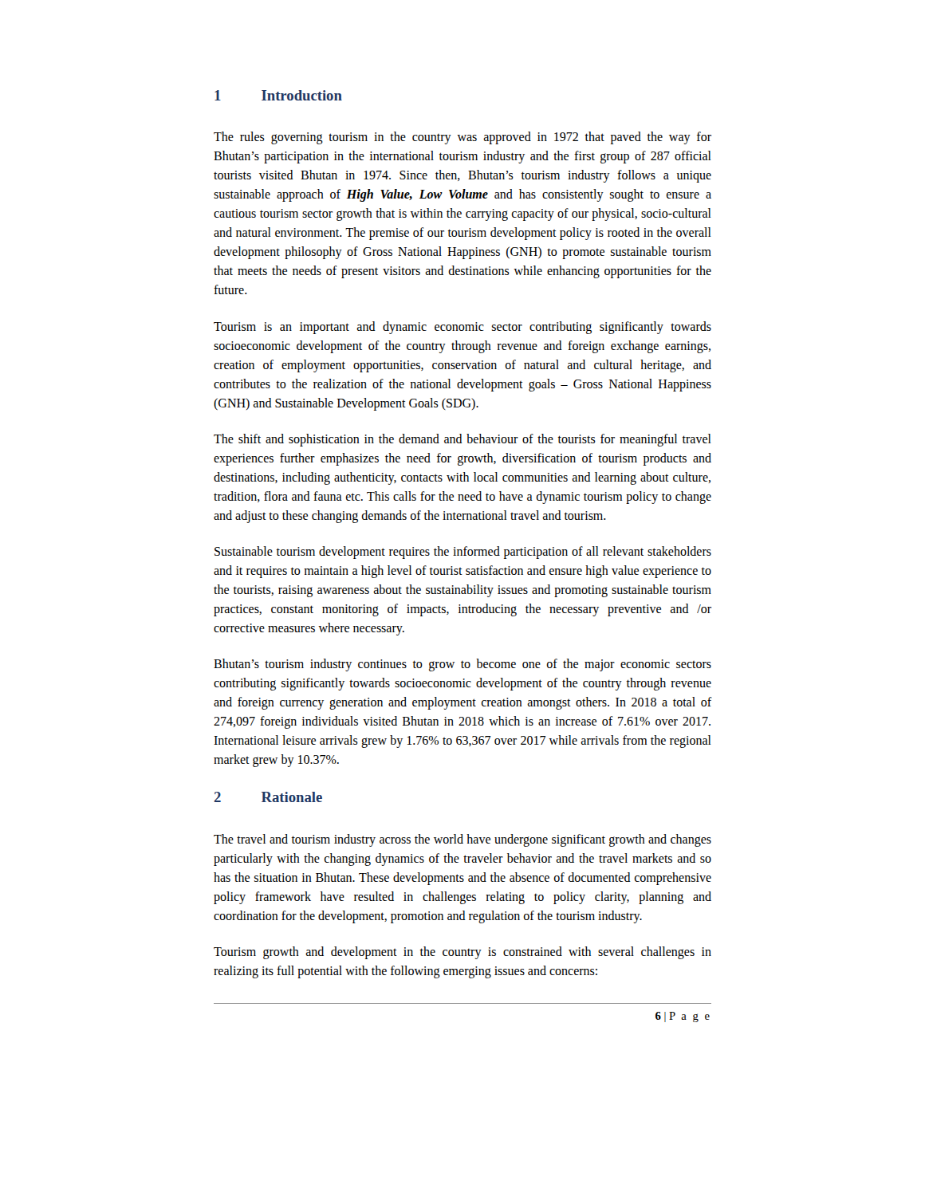1 Introduction
The rules governing tourism in the country was approved in 1972 that paved the way for Bhutan’s participation in the international tourism industry and the first group of 287 official tourists visited Bhutan in 1974. Since then, Bhutan’s tourism industry follows a unique sustainable approach of High Value, Low Volume and has consistently sought to ensure a cautious tourism sector growth that is within the carrying capacity of our physical, socio-cultural and natural environment. The premise of our tourism development policy is rooted in the overall development philosophy of Gross National Happiness (GNH) to promote sustainable tourism that meets the needs of present visitors and destinations while enhancing opportunities for the future.
Tourism is an important and dynamic economic sector contributing significantly towards socioeconomic development of the country through revenue and foreign exchange earnings, creation of employment opportunities, conservation of natural and cultural heritage, and contributes to the realization of the national development goals – Gross National Happiness (GNH) and Sustainable Development Goals (SDG).
The shift and sophistication in the demand and behaviour of the tourists for meaningful travel experiences further emphasizes the need for growth, diversification of tourism products and destinations, including authenticity, contacts with local communities and learning about culture, tradition, flora and fauna etc. This calls for the need to have a dynamic tourism policy to change and adjust to these changing demands of the international travel and tourism.
Sustainable tourism development requires the informed participation of all relevant stakeholders and it requires to maintain a high level of tourist satisfaction and ensure high value experience to the tourists, raising awareness about the sustainability issues and promoting sustainable tourism practices, constant monitoring of impacts, introducing the necessary preventive and /or corrective measures where necessary.
Bhutan’s tourism industry continues to grow to become one of the major economic sectors contributing significantly towards socioeconomic development of the country through revenue and foreign currency generation and employment creation amongst others. In 2018 a total of 274,097 foreign individuals visited Bhutan in 2018 which is an increase of 7.61% over 2017. International leisure arrivals grew by 1.76% to 63,367 over 2017 while arrivals from the regional market grew by 10.37%.
2 Rationale
The travel and tourism industry across the world have undergone significant growth and changes particularly with the changing dynamics of the traveler behavior and the travel markets and so has the situation in Bhutan. These developments and the absence of documented comprehensive policy framework have resulted in challenges relating to policy clarity, planning and coordination for the development, promotion and regulation of the tourism industry.
Tourism growth and development in the country is constrained with several challenges in realizing its full potential with the following emerging issues and concerns:
6 | P a g e